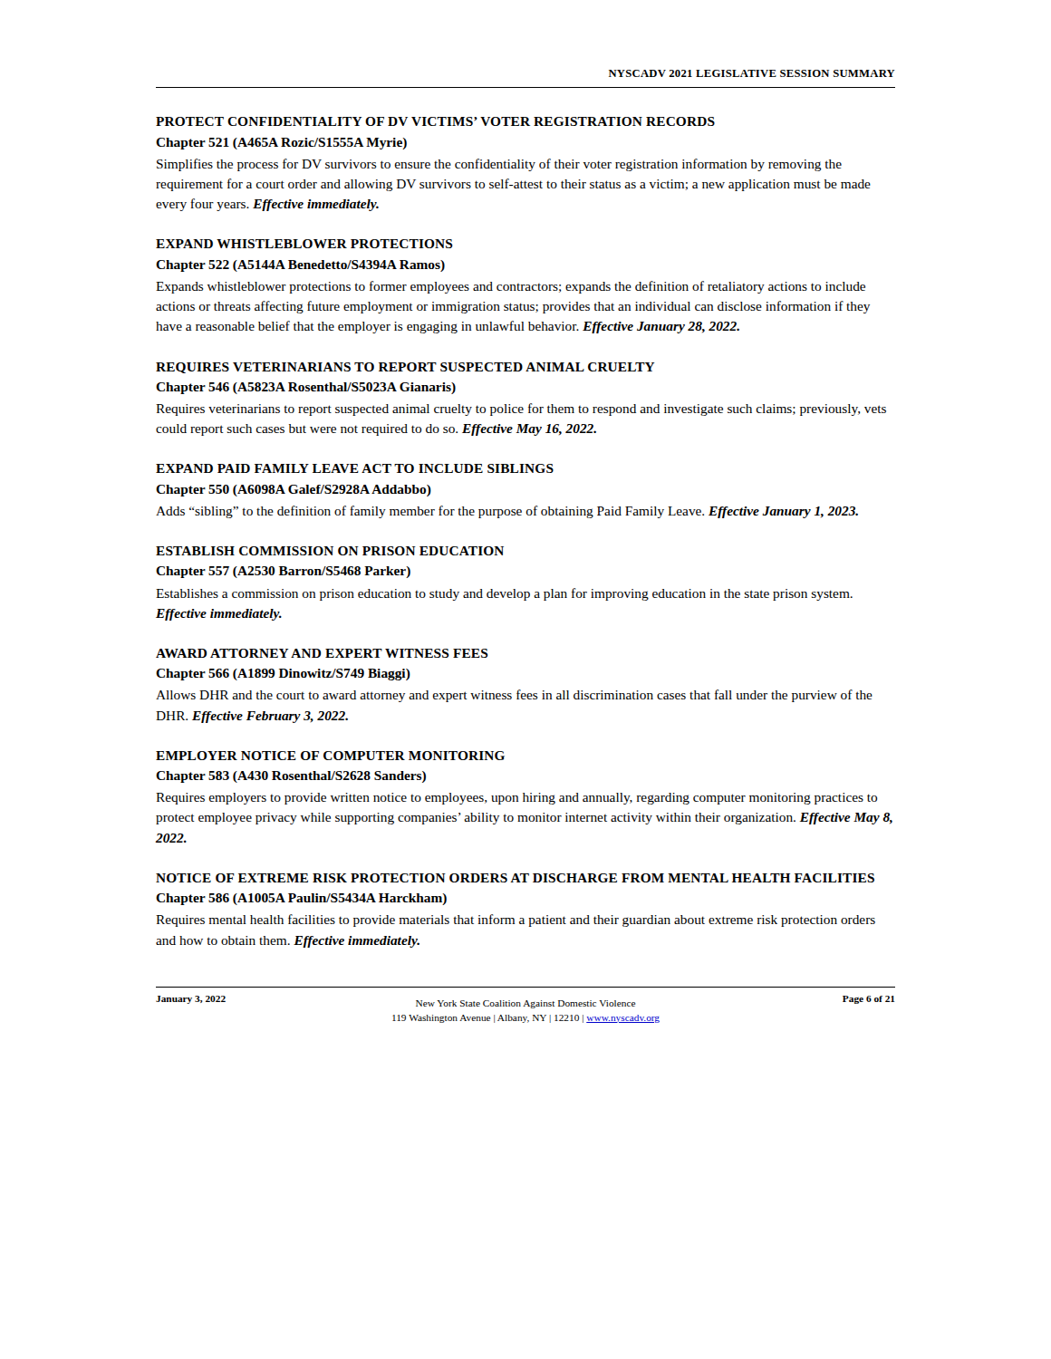NYSCADV 2021 LEGISLATIVE SESSION SUMMARY
Protect Confidentiality of DV Victims’ Voter Registration Records
Chapter 521 (A465A Rozic/S1555A Myrie)
Simplifies the process for DV survivors to ensure the confidentiality of their voter registration information by removing the requirement for a court order and allowing DV survivors to self-attest to their status as a victim; a new application must be made every four years. Effective immediately.
Expand Whistleblower Protections
Chapter 522 (A5144A Benedetto/S4394A Ramos)
Expands whistleblower protections to former employees and contractors; expands the definition of retaliatory actions to include actions or threats affecting future employment or immigration status; provides that an individual can disclose information if they have a reasonable belief that the employer is engaging in unlawful behavior. Effective January 28, 2022.
Requires Veterinarians to Report Suspected Animal Cruelty
Chapter 546 (A5823A Rosenthal/S5023A Gianaris)
Requires veterinarians to report suspected animal cruelty to police for them to respond and investigate such claims; previously, vets could report such cases but were not required to do so. Effective May 16, 2022.
Expand Paid Family Leave Act to Include Siblings
Chapter 550 (A6098A Galef/S2928A Addabbo)
Adds “sibling” to the definition of family member for the purpose of obtaining Paid Family Leave. Effective January 1, 2023.
Establish Commission on Prison Education
Chapter 557 (A2530 Barron/S5468 Parker)
Establishes a commission on prison education to study and develop a plan for improving education in the state prison system. Effective immediately.
Award Attorney and Expert Witness Fees
Chapter 566 (A1899 Dinowitz/S749 Biaggi)
Allows DHR and the court to award attorney and expert witness fees in all discrimination cases that fall under the purview of the DHR. Effective February 3, 2022.
Employer Notice of Computer Monitoring
Chapter 583 (A430 Rosenthal/S2628 Sanders)
Requires employers to provide written notice to employees, upon hiring and annually, regarding computer monitoring practices to protect employee privacy while supporting companies’ ability to monitor internet activity within their organization. Effective May 8, 2022.
Notice of Extreme Risk Protection Orders at Discharge from Mental Health Facilities
Chapter 586 (A1005A Paulin/S5434A Harckham)
Requires mental health facilities to provide materials that inform a patient and their guardian about extreme risk protection orders and how to obtain them. Effective immediately.
January 3, 2022 Page 6 of 21
New York State Coalition Against Domestic Violence
119 Washington Avenue | Albany, NY | 12210 | www.nyscadv.org